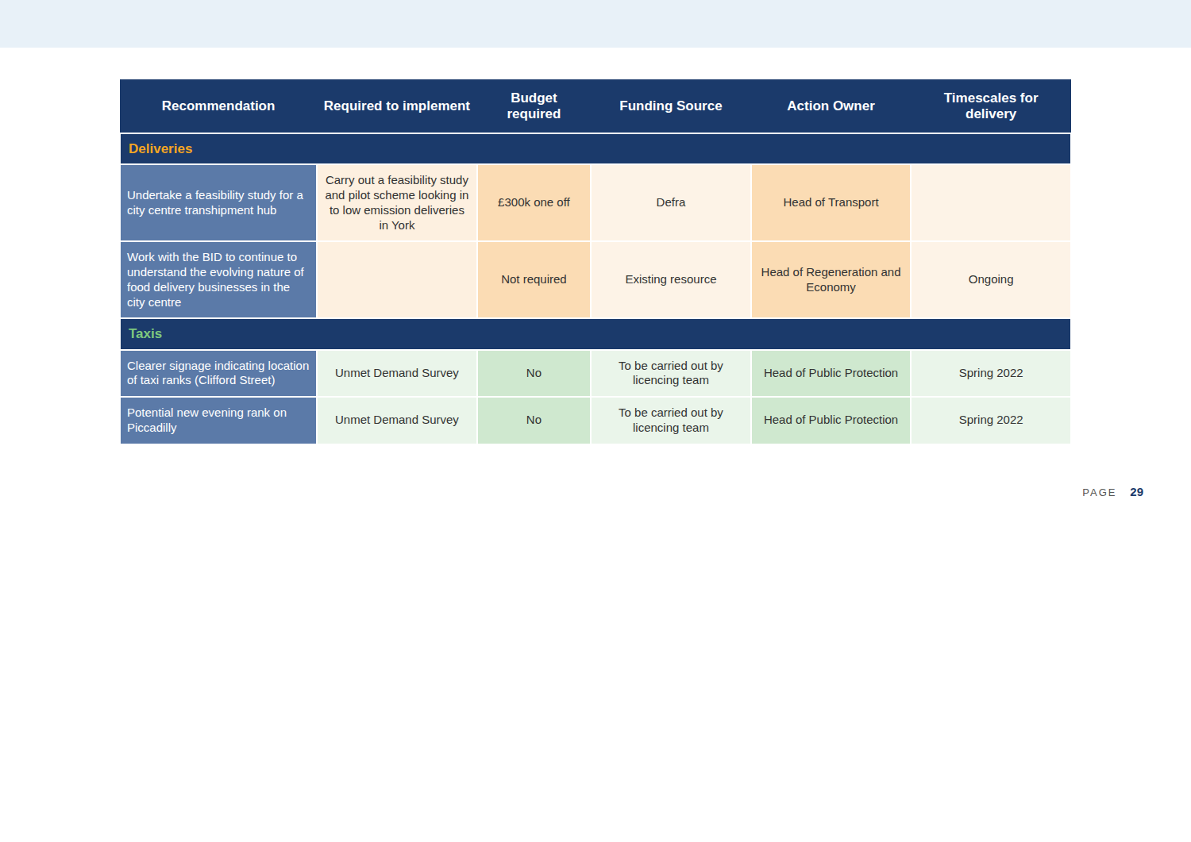| Recommendation | Required to implement | Budget required | Funding Source | Action Owner | Timescales for delivery |
| --- | --- | --- | --- | --- | --- |
| Deliveries |
| Undertake a feasibility study for a city centre transhipment hub | Carry out a feasibility study and pilot scheme looking in to low emission deliveries in York | £300k one off | Defra | Head of Transport | |
| Work with the BID to continue to understand the evolving nature of food delivery businesses in the city centre | | Not required | Existing resource | Head of Regeneration and Economy | Ongoing |
| Taxis |
| Clearer signage indicating location of taxi ranks (Clifford Street) | Unmet Demand Survey | No | To be carried out by licencing team | Head of Public Protection | Spring 2022 |
| Potential new evening rank on Piccadilly | Unmet Demand Survey | No | To be carried out by licencing team | Head of Public Protection | Spring 2022 |
PAGE 29